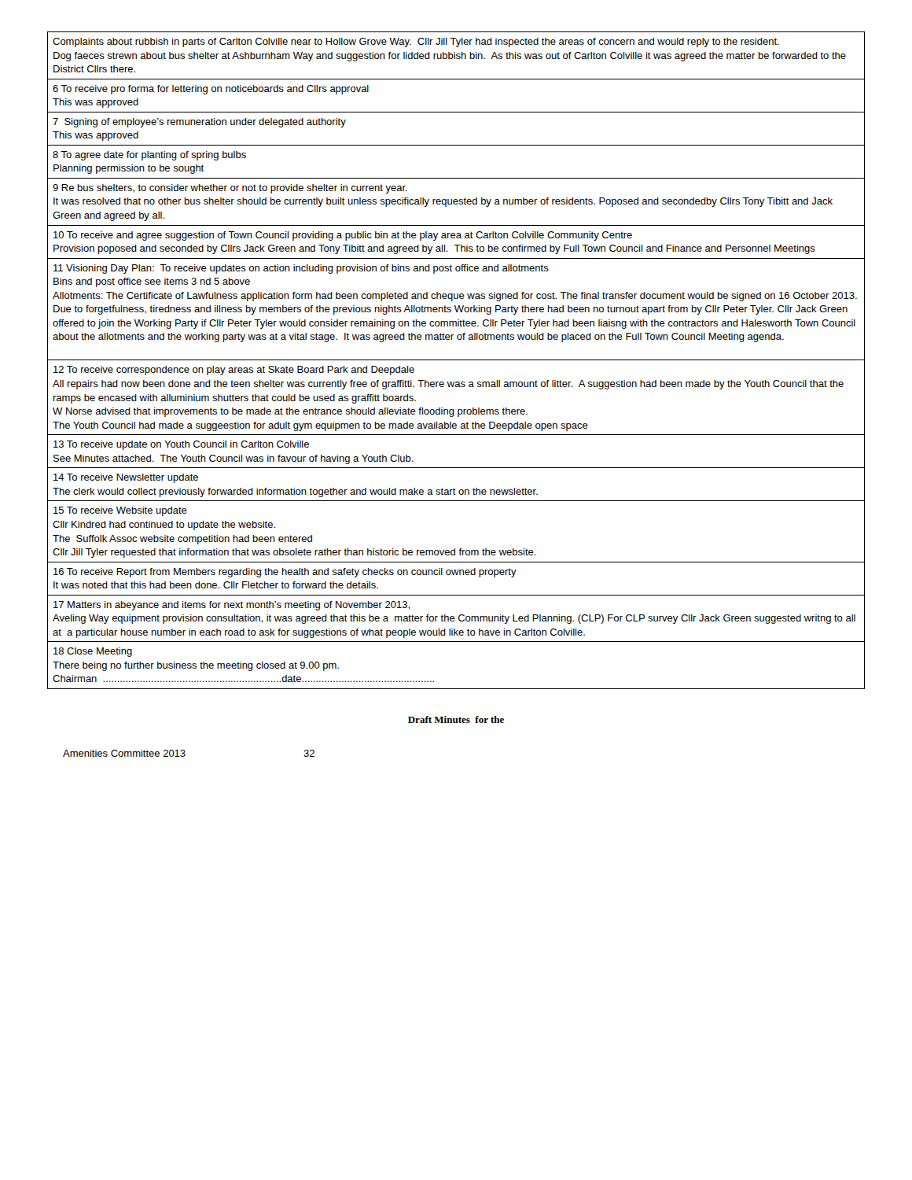| Complaints about rubbish in parts of Carlton Colville near to Hollow Grove Way. Cllr Jill Tyler had inspected the areas of concern and would reply to the resident. Dog faeces strewn about bus shelter at Ashburnham Way and suggestion for lidded rubbish bin. As this was out of Carlton Colville it was agreed the matter be forwarded to the District Cllrs there. |
| 6 To receive pro forma for lettering on noticeboards and Cllrs approval This was approved |
| 7 Signing of employee’s remuneration under delegated authority This was approved |
| 8 To agree date for planting of spring bulbs Planning permission to be sought |
| 9 Re bus shelters, to consider whether or not to provide shelter in current year. It was resolved that no other bus shelter should be currently built unless specifically requested by a number of residents. Poposed and secondedby Cllrs Tony Tibitt and Jack Green and agreed by all. |
| 10 To receive and agree suggestion of Town Council providing a public bin at the play area at Carlton Colville Community Centre Provision poposed and seconded by Cllrs Jack Green and Tony Tibitt and agreed by all. This to be confirmed by Full Town Council and Finance and Personnel Meetings |
| 11 Visioning Day Plan: To receive updates on action including provision of bins and post office and allotments Bins and post office see items 3 nd 5 above Allotments: The Certificate of Lawfulness application form had been completed and cheque was signed for cost. The final transfer document would be signed on 16 October 2013. Due to forgetfulness, tiredness and illness by members of the previous nights Allotments Working Party there had been no turnout apart from by Cllr Peter Tyler. Cllr Jack Green offered to join the Working Party if Cllr Peter Tyler would consider remaining on the committee. Cllr Peter Tyler had been liaisng with the contractors and Halesworth Town Council about the allotments and the working party was at a vital stage. It was agreed the matter of allotments would be placed on the Full Town Council Meeting agenda. |
| 12 To receive correspondence on play areas at Skate Board Park and Deepdale All repairs had now been done and the teen shelter was currently free of graffitti. There was a small amount of litter. A suggestion had been made by the Youth Council that the ramps be encased with alluminium shutters that could be used as graffitt boards. W Norse advised that improvements to be made at the entrance should alleviate flooding problems there. The Youth Council had made a suggeestion for adult gym equipmen to be made available at the Deepdale open space |
| 13 To receive update on Youth Council in Carlton Colville See Minutes attached. The Youth Council was in favour of having a Youth Club. |
| 14 To receive Newsletter update The clerk would collect previously forwarded information together and would make a start on the newsletter. |
| 15 To receive Website update Cllr Kindred had continued to update the website. The Suffolk Assoc website competition had been entered Cllr Jill Tyler requested that information that was obsolete rather than historic be removed from the website. |
| 16 To receive Report from Members regarding the health and safety checks on council owned property It was noted that this had been done. Cllr Fletcher to forward the details. |
| 17 Matters in abeyance and items for next month’s meeting of November 2013, Aveling Way equipment provision consultation, it was agreed that this be a matter for the Community Led Planning. (CLP) For CLP survey Cllr Jack Green suggested writng to all at a particular house number in each road to ask for suggestions of what people would like to have in Carlton Colville. |
| 18 Close Meeting There being no further business the meeting closed at 9.00 pm. Chairman ............................................................... date ............................................... |
Draft Minutes for the
Amenities Committee 2013 32